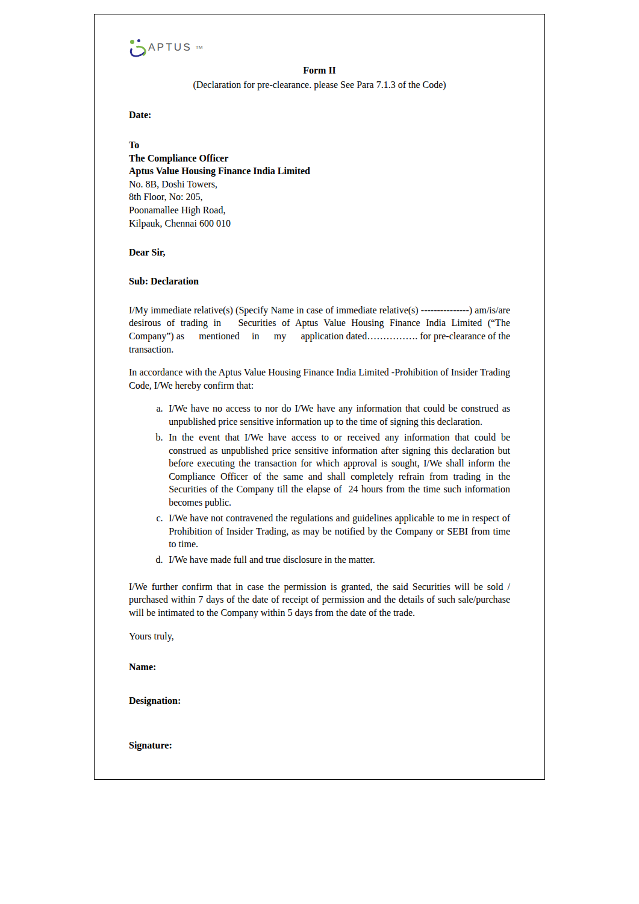APTUSTM
Form II
(Declaration for pre-clearance. please See Para 7.1.3 of the Code)
Date:
To
The Compliance Officer
Aptus Value Housing Finance India Limited
No. 8B, Doshi Towers,
8th Floor, No: 205,
Poonamallee High Road,
Kilpauk, Chennai 600 010
Dear Sir,
Sub: Declaration
I/My immediate relative(s) (Specify Name in case of immediate relative(s) ---------------) am/is/are desirous of trading in Securities of Aptus Value Housing Finance India Limited (“The Company”) as mentioned in my application dated……………. for pre-clearance of the transaction.
In accordance with the Aptus Value Housing Finance India Limited -Prohibition of Insider Trading Code, I/We hereby confirm that:
I/We have no access to nor do I/We have any information that could be construed as unpublished price sensitive information up to the time of signing this declaration.
In the event that I/We have access to or received any information that could be construed as unpublished price sensitive information after signing this declaration but before executing the transaction for which approval is sought, I/We shall inform the Compliance Officer of the same and shall completely refrain from trading in the Securities of the Company till the elapse of 24 hours from the time such information becomes public.
I/We have not contravened the regulations and guidelines applicable to me in respect of Prohibition of Insider Trading, as may be notified by the Company or SEBI from time to time.
I/We have made full and true disclosure in the matter.
I/We further confirm that in case the permission is granted, the said Securities will be sold / purchased within 7 days of the date of receipt of permission and the details of such sale/purchase will be intimated to the Company within 5 days from the date of the trade.
Yours truly,
Name:
Designation:
Signature: